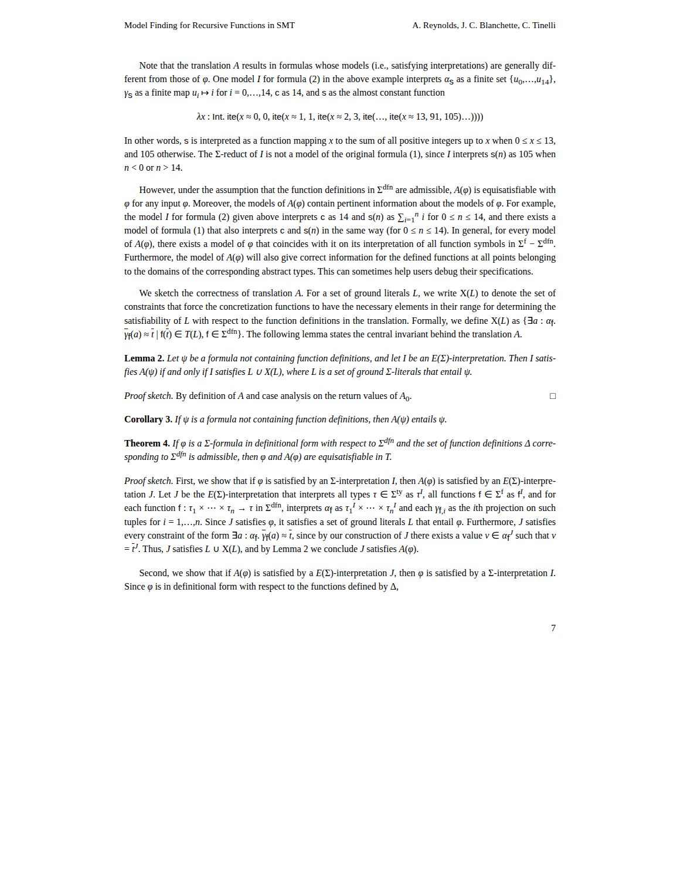Model Finding for Recursive Functions in SMT
A. Reynolds, J. C. Blanchette, C. Tinelli
Note that the translation A results in formulas whose models (i.e., satisfying interpretations) are generally different from those of φ. One model I for formula (2) in the above example interprets αs as a finite set {u0,…,u14}, γs as a finite map ui ↦ i for i = 0,…,14, c as 14, and s as the almost constant function
λx : Int. ite(x ≈ 0, 0, ite(x ≈ 1, 1, ite(x ≈ 2, 3, ite(…, ite(x ≈ 13, 91, 105)…))))
In other words, s is interpreted as a function mapping x to the sum of all positive integers up to x when 0 ≤ x ≤ 13, and 105 otherwise. The Σ-reduct of I is not a model of the original formula (1), since I interprets s(n) as 105 when n < 0 or n > 14.
However, under the assumption that the function definitions in Σdfn are admissible, A(φ) is equisatisfiable with φ for any input φ. Moreover, the models of A(φ) contain pertinent information about the models of φ. For example, the model I for formula (2) given above interprets c as 14 and s(n) as ∑i=1n i for 0 ≤ n ≤ 14, and there exists a model of formula (1) that also interprets c and s(n) in the same way (for 0 ≤ n ≤ 14). In general, for every model of A(φ), there exists a model of φ that coincides with it on its interpretation of all function symbols in Σf − Σdfn. Furthermore, the model of A(φ) will also give correct information for the defined functions at all points belonging to the domains of the corresponding abstract types. This can sometimes help users debug their specifications.
We sketch the correctness of translation A. For a set of ground literals L, we write X(L) to denote the set of constraints that force the concretization functions to have the necessary elements in their range for determining the satisfiability of L with respect to the function definitions in the translation. Formally, we define X(L) as {∃a : αf. γf(a) ≈ t | f(t) ∈ T(L), f ∈ Σdfn}. The following lemma states the central invariant behind the translation A.
Lemma 2. Let ψ be a formula not containing function definitions, and let I be an E(Σ)-interpretation. Then I satisfies A(ψ) if and only if I satisfies L ∪ X(L), where L is a set of ground Σ-literals that entail ψ.
Proof sketch. By definition of A and case analysis on the return values of A0. □
Corollary 3. If ψ is a formula not containing function definitions, then A(ψ) entails ψ.
Theorem 4. If φ is a Σ-formula in definitional form with respect to Σdfn and the set of function definitions Δ corresponding to Σdfn is admissible, then φ and A(φ) are equisatisfiable in T.
Proof sketch. First, we show that if φ is satisfied by an Σ-interpretation I, then A(φ) is satisfied by an E(Σ)-interpretation J. Let J be the E(Σ)-interpretation that interprets all types τ ∈ Σty as τI, all functions f ∈ Σf as fI, and for each function f : τ1 × ⋯ × τn → τ in Σdfn, interprets αf as τ1I × ⋯ × τnI and each γf,i as the ith projection on such tuples for i = 1,…,n. Since J satisfies φ, it satisfies a set of ground literals L that entail φ. Furthermore, J satisfies every constraint of the form ∃a : αf. γf(a) ≈ t, since by our construction of J there exists a value v ∈ αfJ such that v = tJ. Thus, J satisfies L ∪ X(L), and by Lemma 2 we conclude J satisfies A(φ).
Second, we show that if A(φ) is satisfied by a E(Σ)-interpretation J, then φ is satisfied by a Σ-interpretation I. Since φ is in definitional form with respect to the functions defined by Δ,
7